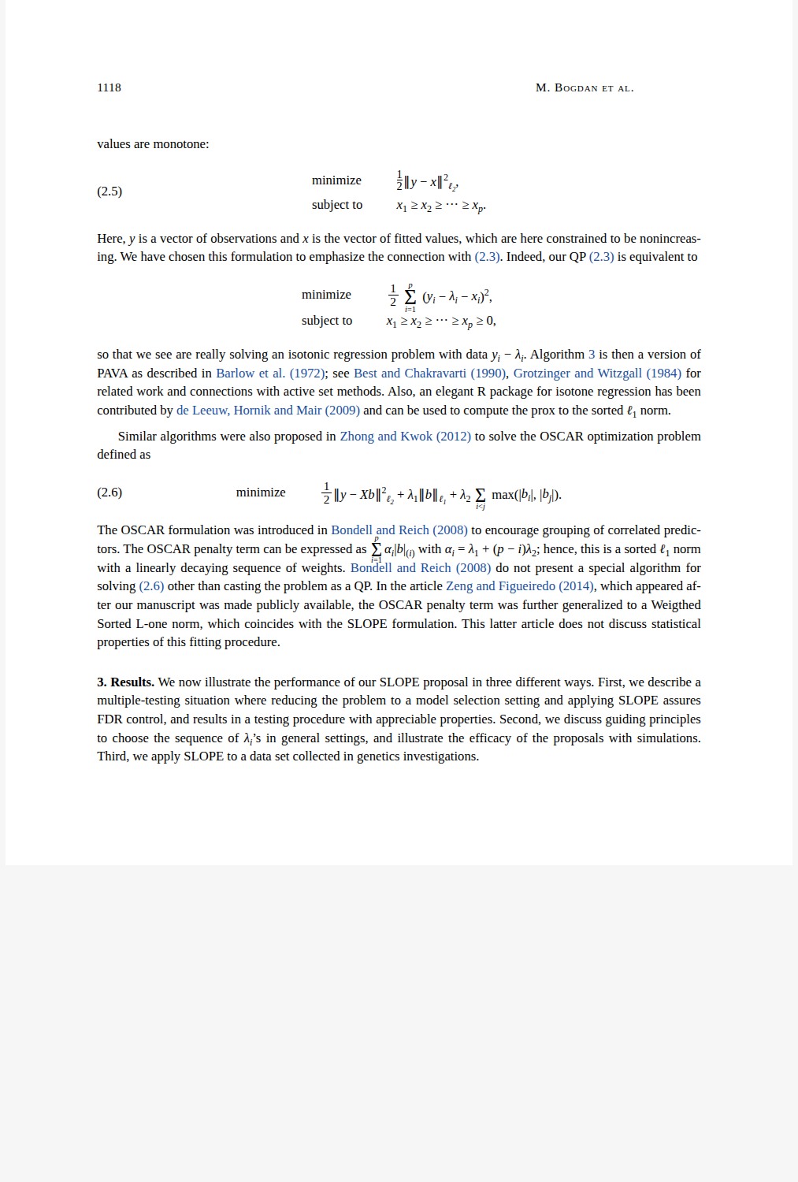1118 M. Bogdan et al.
values are monotone:
(2.5)
| minimize | 1 2 ∥ y − x ∥ 2 ℓ 2 , |
| subject to | x 1 ≥ x 2 ≥ ··· ≥ x p . |
Here, y is a vector of observations and x is the vector of fitted values, which are here constrained to be nonincreasing. We have chosen this formulation to emphasize the connection with (2.3). Indeed, our QP (2.3) is equivalent to
| minimize | 1 2 p Σ i =1 ( y i − λ i − x i ) 2 , |
| subject to | x 1 ≥ x 2 ≥ ··· ≥ x p ≥ 0, |
so that we see are really solving an isotonic regression problem with data yi − λi. Algorithm 3 is then a version of PAVA as described in Barlow et al. (1972); see Best and Chakravarti (1990), Grotzinger and Witzgall (1984) for related work and connections with active set methods. Also, an elegant R package for isotone regression has been contributed by de Leeuw, Hornik and Mair (2009) and can be used to compute the prox to the sorted ℓ1 norm.
Similar algorithms were also proposed in Zhong and Kwok (2012) to solve the OSCAR optimization problem defined as
(2.6)
| minimize | 1 2 ∥ y − Xb ∥ 2 ℓ 2 + λ 1 ∥ b ∥ ℓ 1 + λ 2 Σ i < j max(/ b i /, / b j /). |
The OSCAR formulation was introduced in Bondell and Reich (2008) to encourage grouping of correlated predictors. The OSCAR penalty term can be expressed as pΣi=1 αi|b|(i) with αi = λ1 + (p − i)λ2; hence, this is a sorted ℓ1 norm with a linearly decaying sequence of weights. Bondell and Reich (2008) do not present a special algorithm for solving (2.6) other than casting the problem as a QP. In the article Zeng and Figueiredo (2014), which appeared after our manuscript was made publicly available, the OSCAR penalty term was further generalized to a Weigthed Sorted L-one norm, which coincides with the SLOPE formulation. This latter article does not discuss statistical properties of this fitting procedure.
3. Results.
We now illustrate the performance of our SLOPE proposal in three different ways. First, we describe a multiple-testing situation where reducing the problem to a model selection setting and applying SLOPE assures FDR control, and results in a testing procedure with appreciable properties. Second, we discuss guiding principles to choose the sequence of λi’s in general settings, and illustrate the efficacy of the proposals with simulations. Third, we apply SLOPE to a data set collected in genetics investigations.